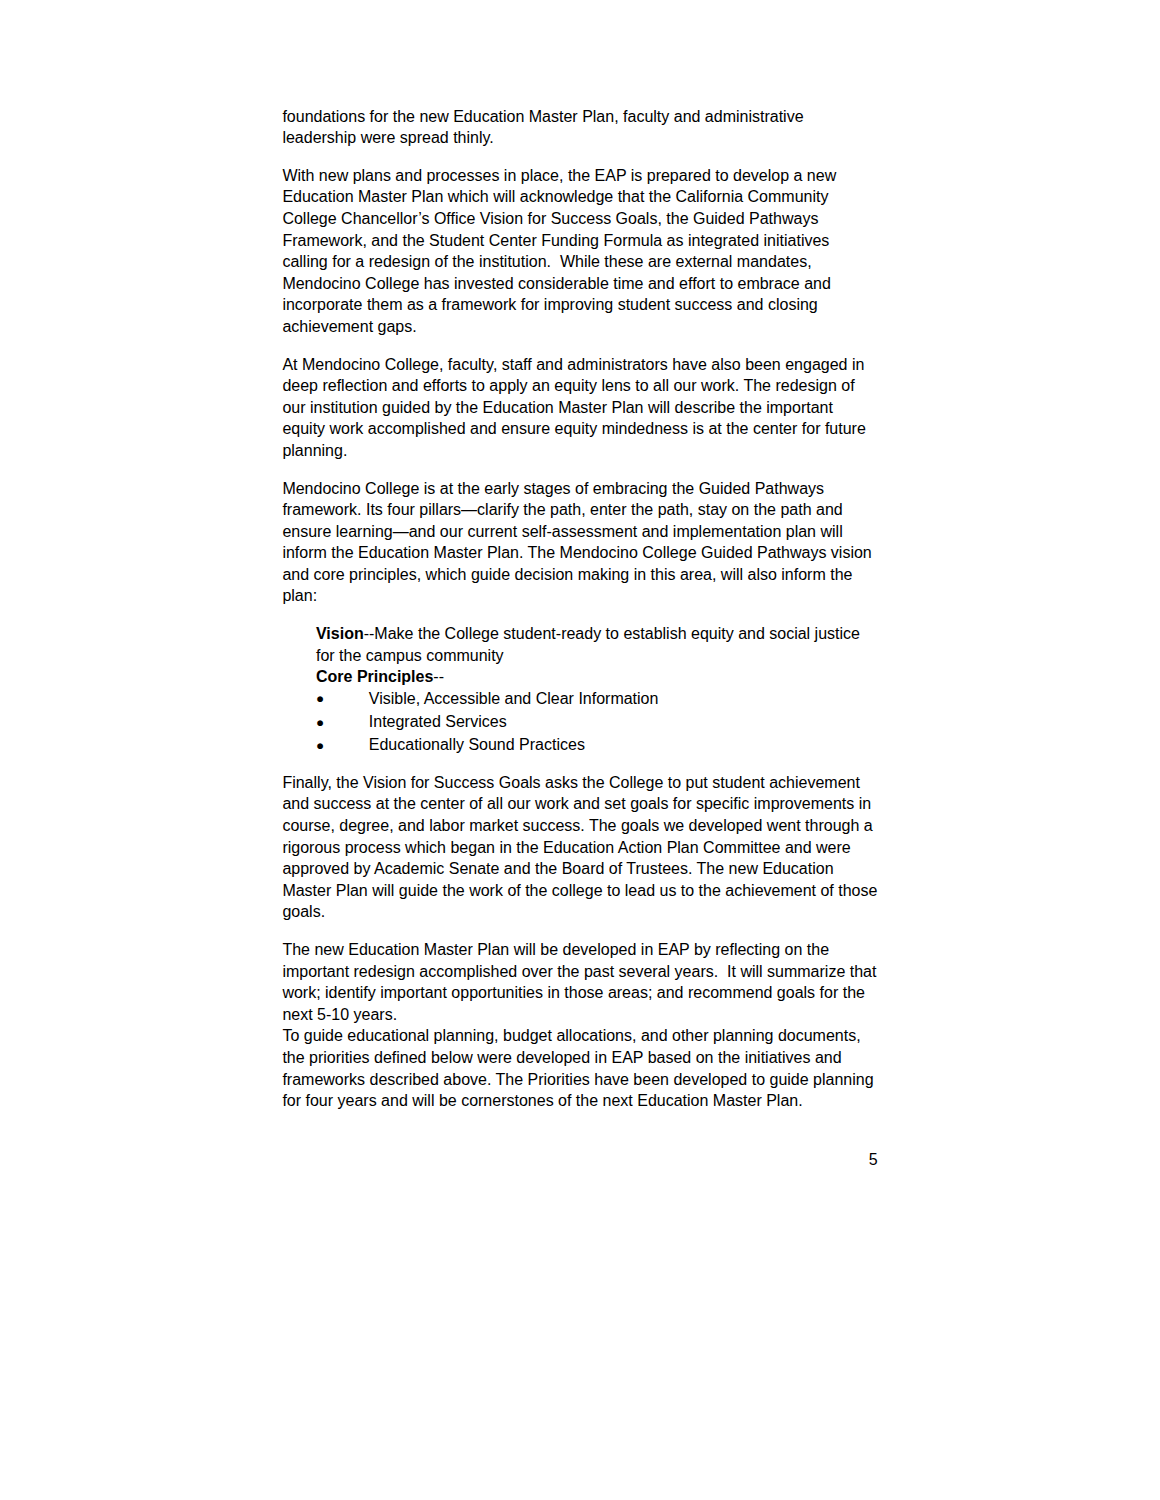foundations for the new Education Master Plan, faculty and administrative leadership were spread thinly.
With new plans and processes in place, the EAP is prepared to develop a new Education Master Plan which will acknowledge that the California Community College Chancellor’s Office Vision for Success Goals, the Guided Pathways Framework, and the Student Center Funding Formula as integrated initiatives calling for a redesign of the institution. While these are external mandates, Mendocino College has invested considerable time and effort to embrace and incorporate them as a framework for improving student success and closing achievement gaps.
At Mendocino College, faculty, staff and administrators have also been engaged in deep reflection and efforts to apply an equity lens to all our work. The redesign of our institution guided by the Education Master Plan will describe the important equity work accomplished and ensure equity mindedness is at the center for future planning.
Mendocino College is at the early stages of embracing the Guided Pathways framework. Its four pillars—clarify the path, enter the path, stay on the path and ensure learning—and our current self-assessment and implementation plan will inform the Education Master Plan. The Mendocino College Guided Pathways vision and core principles, which guide decision making in this area, will also inform the plan:
Vision--Make the College student-ready to establish equity and social justice for the campus community
Core Principles--
Visible, Accessible and Clear Information
Integrated Services
Educationally Sound Practices
Finally, the Vision for Success Goals asks the College to put student achievement and success at the center of all our work and set goals for specific improvements in course, degree, and labor market success. The goals we developed went through a rigorous process which began in the Education Action Plan Committee and were approved by Academic Senate and the Board of Trustees. The new Education Master Plan will guide the work of the college to lead us to the achievement of those goals.
The new Education Master Plan will be developed in EAP by reflecting on the important redesign accomplished over the past several years. It will summarize that work; identify important opportunities in those areas; and recommend goals for the next 5-10 years.
To guide educational planning, budget allocations, and other planning documents, the priorities defined below were developed in EAP based on the initiatives and frameworks described above. The Priorities have been developed to guide planning for four years and will be cornerstones of the next Education Master Plan.
5